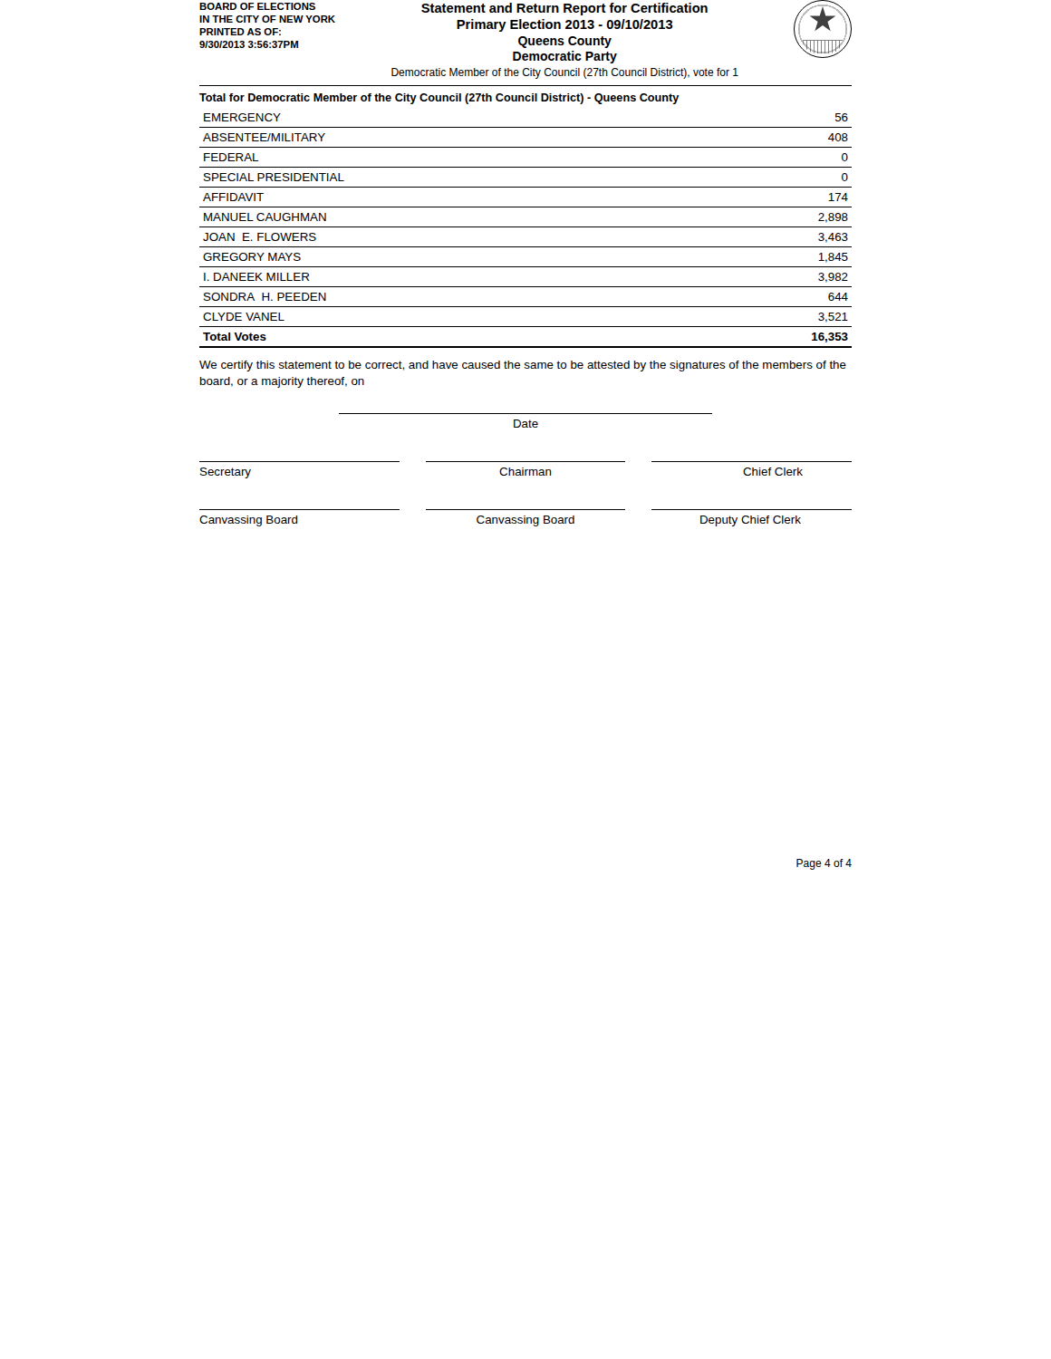BOARD OF ELECTIONS
IN THE CITY OF NEW YORK
PRINTED AS OF:
9/30/2013 3:56:37PM
Statement and Return Report for Certification
Primary Election 2013 - 09/10/2013
Queens County
Democratic Party
Democratic Member of the City Council (27th Council District), vote for 1
Total for Democratic Member of the City Council (27th Council District) - Queens County
| EMERGENCY | 56 |
| ABSENTEE/MILITARY | 408 |
| FEDERAL | 0 |
| SPECIAL PRESIDENTIAL | 0 |
| AFFIDAVIT | 174 |
| MANUEL CAUGHMAN | 2,898 |
| JOAN E. FLOWERS | 3,463 |
| GREGORY MAYS | 1,845 |
| I. DANEEK MILLER | 3,982 |
| SONDRA H. PEEDEN | 644 |
| CLYDE VANEL | 3,521 |
| Total Votes | 16,353 |
We certify this statement to be correct, and have caused the same to be attested by the signatures of the members of the board, or a majority thereof, on
Date
Secretary
Chairman
Chief Clerk
Canvassing Board
Canvassing Board
Deputy Chief Clerk
Page 4 of 4